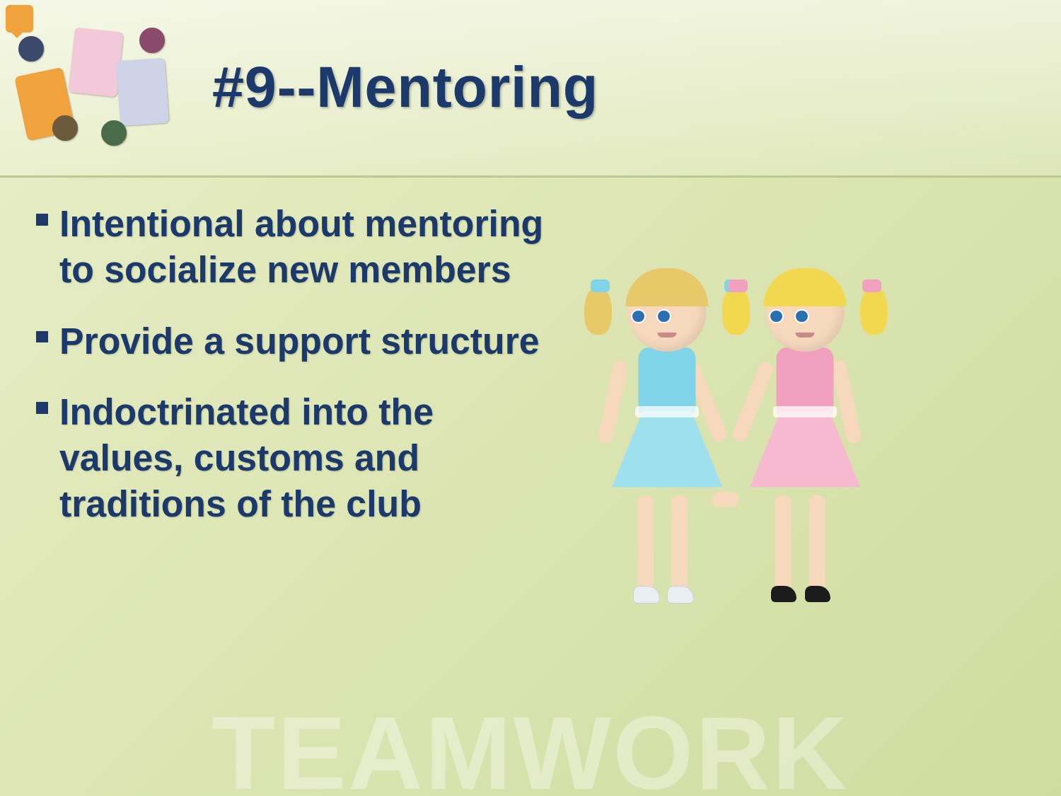TEAMWORK
#9--Mentoring
Intentional about mentoring to socialize new members
Provide a support structure
Indoctrinated into the values, customs and traditions of the club